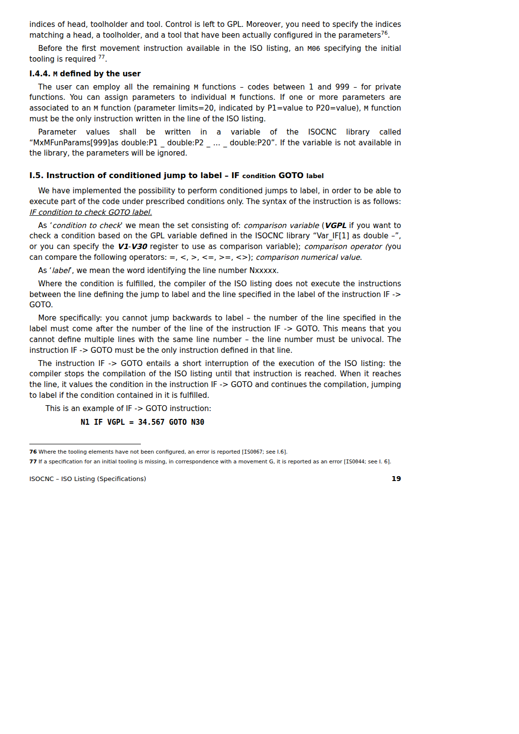indices of head, toolholder and tool. Control is left to GPL. Moreover, you need to specify the indices matching a head, a toolholder, and a tool that have been actually configured in the parameters76.
Before the first movement instruction available in the ISO listing, an M06 specifying the initial tooling is required 77.
I.4.4. M defined by the user
The user can employ all the remaining M functions – codes between 1 and 999 – for private functions. You can assign parameters to individual M functions. If one or more parameters are associated to an M function (parameter limits=20, indicated by P1=value to P20=value), M function must be the only instruction written in the line of the ISO listing.
Parameter values shall be written in a variable of the ISOCNC library called “MxMFunParams[999]as double:P1 _ double:P2 _ … _ double:P20”. If the variable is not available in the library, the parameters will be ignored.
I.5. Instruction of conditioned jump to label – IF condition GOTO label
We have implemented the possibility to perform conditioned jumps to label, in order to be able to execute part of the code under prescribed conditions only. The syntax of the instruction is as follows: IF condition to check GOTO label.
As ‘condition to check' we mean the set consisting of: comparison variable (VGPL if you want to check a condition based on the GPL variable defined in the ISOCNC library “Var_IF[1] as double –”, or you can specify the V1-V30 register to use as comparison variable); comparison operator (you can compare the following operators: =, <, >, <=, >=, <>); comparison numerical value.
As ‘label’, we mean the word identifying the line number Nxxxxx.
Where the condition is fulfilled, the compiler of the ISO listing does not execute the instructions between the line defining the jump to label and the line specified in the label of the instruction IF -> GOTO.
More specifically: you cannot jump backwards to label – the number of the line specified in the label must come after the number of the line of the instruction IF -> GOTO. This means that you cannot define multiple lines with the same line number – the line number must be univocal. The instruction IF -> GOTO must be the only instruction defined in that line.
The instruction IF -> GOTO entails a short interruption of the execution of the ISO listing: the compiler stops the compilation of the ISO listing until that instruction is reached. When it reaches the line, it values the condition in the instruction IF -> GOTO and continues the compilation, jumping to label if the condition contained in it is fulfilled.
This is an example of IF -> GOTO instruction:
N1 IF VGPL = 34.567 GOTO N30
76 Where the tooling elements have not been configured, an error is reported [ISO067; see I.6].
77 If a specification for an initial tooling is missing, in correspondence with a movement G, it is reported as an error [ISO044; see I. 6].
ISOCNC – ISO Listing (Specifications) 19